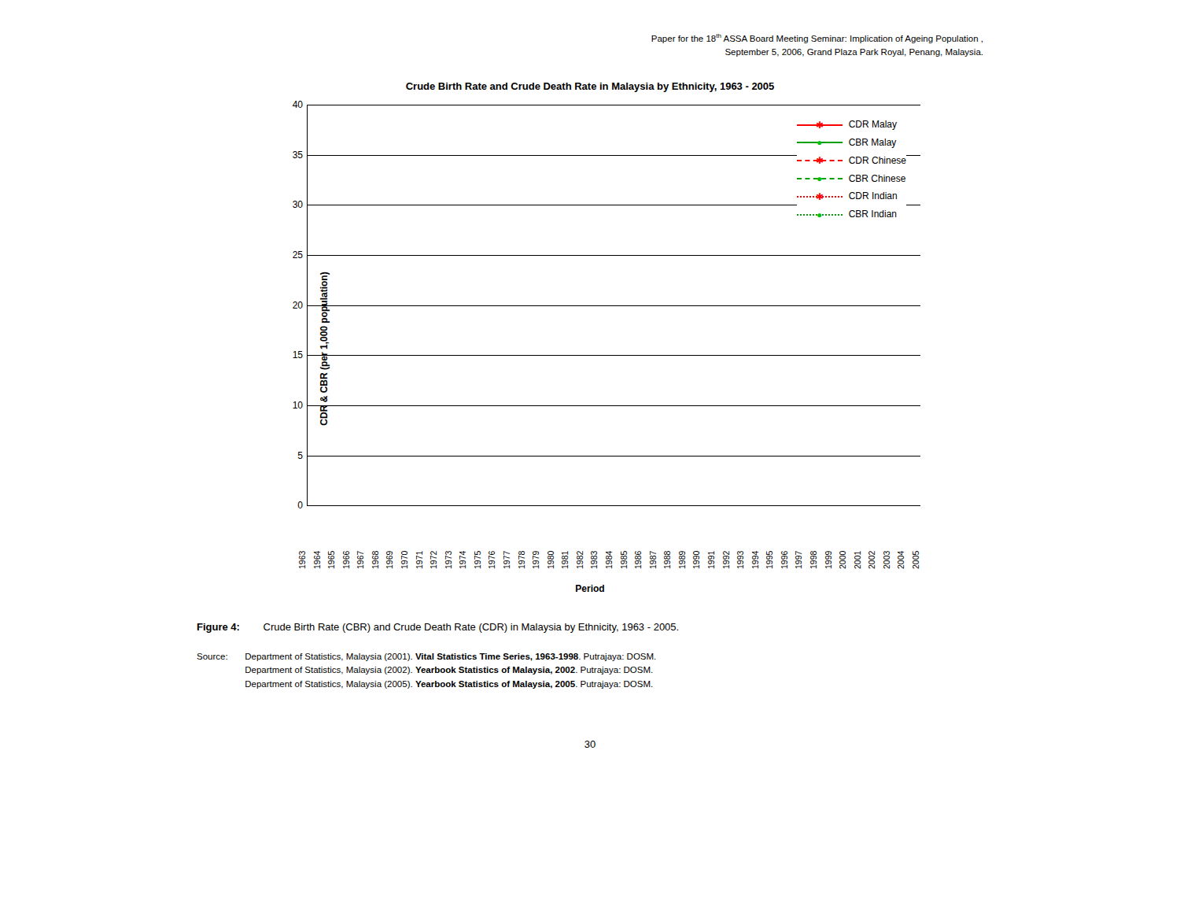Paper for the 18th ASSA Board Meeting Seminar: Implication of Ageing Population ,
September 5, 2006, Grand Plaza Park Royal, Penang, Malaysia.
Crude Birth Rate and Crude Death Rate in Malaysia by Ethnicity, 1963 - 2005
CDR & CBR (per 1,000 population)
40
35
30
25
20
15
10
5
0
✱ CDR Malay
● CBR Malay
✱ CDR Chinese
● CBR Chinese
✱ CDR Indian
● CBR Indian
1963 1964 1965 1966 1967 1968 1969 1970 1971 1972 1973 1974 1975 1976 1977 1978 1979 1980 1981 1982 1983 1984 1985 1986 1987 1988 1989 1990 1991 1992 1993 1994 1995 1996 1997 1998 1999 2000 2001 2002 2003 2004 2005
Period
Figure 4: Crude Birth Rate (CBR) and Crude Death Rate (CDR) in Malaysia by Ethnicity, 1963 - 2005.
Source: Department of Statistics, Malaysia (2001). Vital Statistics Time Series, 1963-1998. Putrajaya: DOSM.
Department of Statistics, Malaysia (2002). Yearbook Statistics of Malaysia, 2002. Putrajaya: DOSM.
Department of Statistics, Malaysia (2005). Yearbook Statistics of Malaysia, 2005. Putrajaya: DOSM.
30